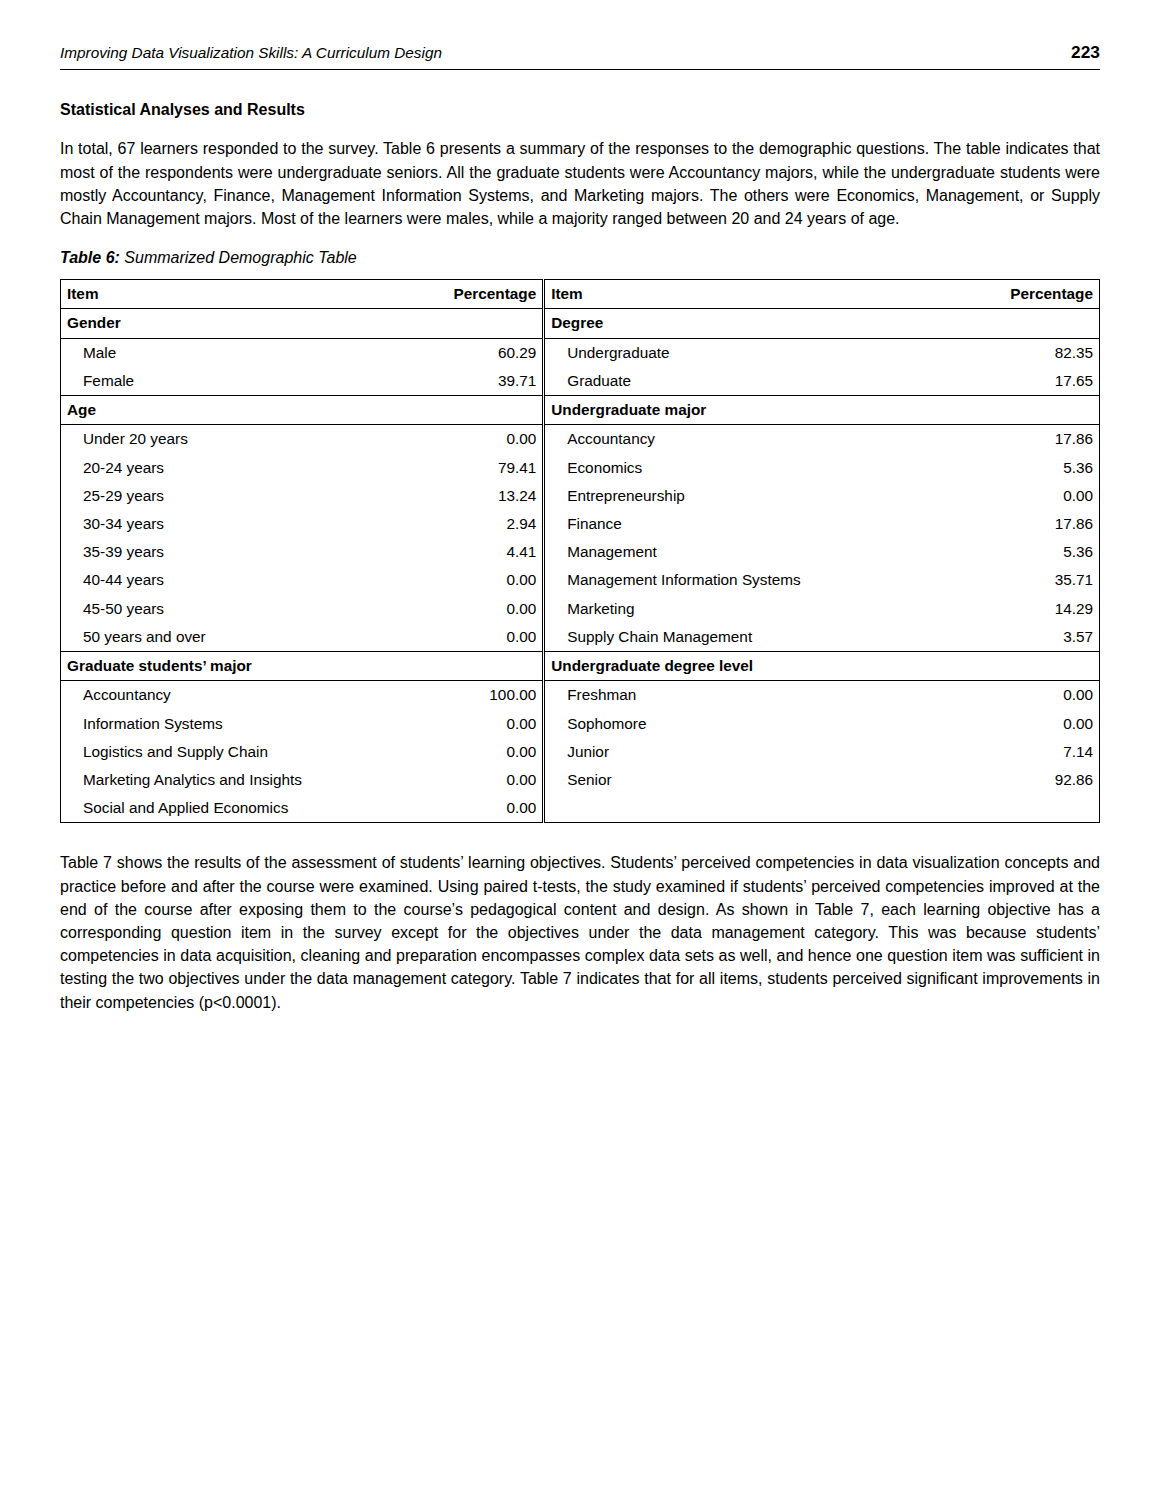Improving Data Visualization Skills: A Curriculum Design 223
Statistical Analyses and Results
In total, 67 learners responded to the survey. Table 6 presents a summary of the responses to the demographic questions. The table indicates that most of the respondents were undergraduate seniors. All the graduate students were Accountancy majors, while the undergraduate students were mostly Accountancy, Finance, Management Information Systems, and Marketing majors. The others were Economics, Management, or Supply Chain Management majors. Most of the learners were males, while a majority ranged between 20 and 24 years of age.
Table 6: Summarized Demographic Table
| Item | Percentage | Item | Percentage |
| --- | --- | --- | --- |
| Gender | | Degree | |
| Male | 60.29 | Undergraduate | 82.35 |
| Female | 39.71 | Graduate | 17.65 |
| Age | | Undergraduate major | |
| Under 20 years | 0.00 | Accountancy | 17.86 |
| 20-24 years | 79.41 | Economics | 5.36 |
| 25-29 years | 13.24 | Entrepreneurship | 0.00 |
| 30-34 years | 2.94 | Finance | 17.86 |
| 35-39 years | 4.41 | Management | 5.36 |
| 40-44 years | 0.00 | Management Information Systems | 35.71 |
| 45-50 years | 0.00 | Marketing | 14.29 |
| 50 years and over | 0.00 | Supply Chain Management | 3.57 |
| Graduate students’ major | | Undergraduate degree level | |
| Accountancy | 100.00 | Freshman | 0.00 |
| Information Systems | 0.00 | Sophomore | 0.00 |
| Logistics and Supply Chain | 0.00 | Junior | 7.14 |
| Marketing Analytics and Insights | 0.00 | Senior | 92.86 |
| Social and Applied Economics | 0.00 | | |
Table 7 shows the results of the assessment of students’ learning objectives. Students’ perceived competencies in data visualization concepts and practice before and after the course were examined. Using paired t-tests, the study examined if students’ perceived competencies improved at the end of the course after exposing them to the course’s pedagogical content and design. As shown in Table 7, each learning objective has a corresponding question item in the survey except for the objectives under the data management category. This was because students’ competencies in data acquisition, cleaning and preparation encompasses complex data sets as well, and hence one question item was sufficient in testing the two objectives under the data management category. Table 7 indicates that for all items, students perceived significant improvements in their competencies (p<0.0001).